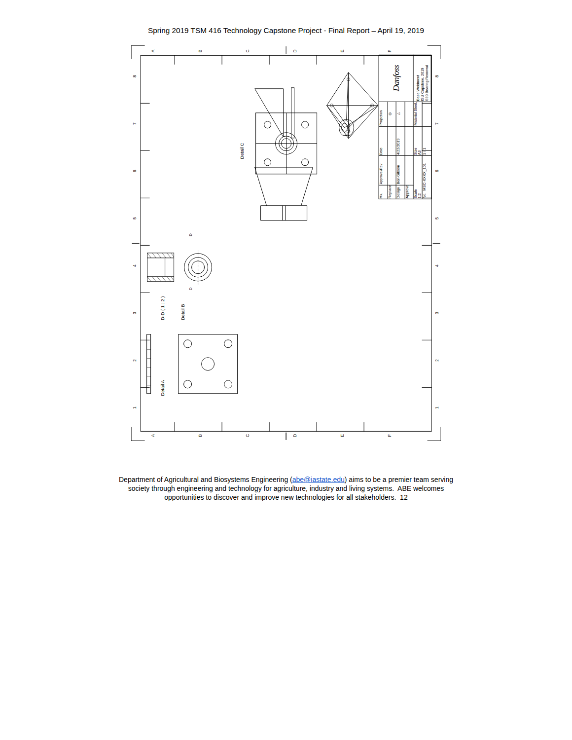Spring 2019 TSM 416 Technology Capstone Project - Final Report – April 19, 2019
1
2
3
4
5
6
7
8
1
2
3
4
5
6
7
8
A
B
C
D
E
F
A
B
C
D
E
F
Detail A
Detail B
D-D ( 1 : 2 )
D
D
Detail C
Mk.
Approval/Rev
Date
Projection
Danfoss
Replace
◎
Design
Ben Gibson
4/22/2019
△
Approval
Scale
1:2
Size
A3
Material Steel, Mild
Base Weldment ISU Capstone, 2019 S90 Bearing Removal
No. MSC-XXXX_101
1 / 1
Department of Agricultural and Biosystems Engineering (abe@iastate.edu) aims to be a premier team serving society through engineering and technology for agriculture, industry and living systems. ABE welcomes opportunities to discover and improve new technologies for all stakeholders. 12